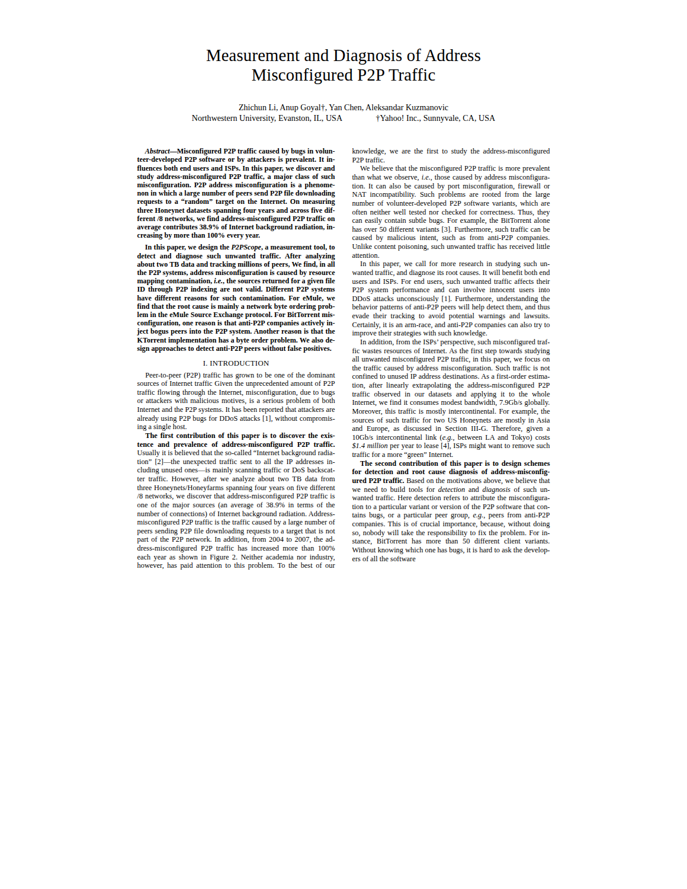Measurement and Diagnosis of Address
Misconfigured P2P Traffic
Zhichun Li, Anup Goyal†, Yan Chen, Aleksandar Kuzmanovic
Northwestern University, Evanston, IL, USA †Yahoo! Inc., Sunnyvale, CA, USA
Abstract—Misconfigured P2P traffic caused by bugs in volunteer-developed P2P software or by attackers is prevalent. It influences both end users and ISPs. In this paper, we discover and study address-misconfigured P2P traffic, a major class of such misconfiguration. P2P address misconfiguration is a phenomenon in which a large number of peers send P2P file downloading requests to a “random” target on the Internet. On measuring three Honeynet datasets spanning four years and across five different /8 networks, we find address-misconfigured P2P traffic on average contributes 38.9% of Internet background radiation, increasing by more than 100% every year.
In this paper, we design the P2PScope, a measurement tool, to detect and diagnose such unwanted traffic. After analyzing about two TB data and tracking millions of peers, We find, in all the P2P systems, address misconfiguration is caused by resource mapping contamination, i.e., the sources returned for a given file ID through P2P indexing are not valid. Different P2P systems have different reasons for such contamination. For eMule, we find that the root cause is mainly a network byte ordering problem in the eMule Source Exchange protocol. For BitTorrent misconfiguration, one reason is that anti-P2P companies actively inject bogus peers into the P2P system. Another reason is that the KTorrent implementation has a byte order problem. We also design approaches to detect anti-P2P peers without false positives.
I. Introduction
Peer-to-peer (P2P) traffic has grown to be one of the dominant sources of Internet traffic Given the unprecedented amount of P2P traffic flowing through the Internet, misconfiguration, due to bugs or attackers with malicious motives, is a serious problem of both Internet and the P2P systems. It has been reported that attackers are already using P2P bugs for DDoS attacks [1], without compromising a single host.
The first contribution of this paper is to discover the existence and prevalence of address-misconfigured P2P traffic. Usually it is believed that the so-called “Internet background radiation” [2]—the unexpected traffic sent to all the IP addresses including unused ones—is mainly scanning traffic or DoS backscatter traffic. However, after we analyze about two TB data from three Honeynets/Honeyfarms spanning four years on five different /8 networks, we discover that address-misconfigured P2P traffic is one of the major sources (an average of 38.9% in terms of the number of connections) of Internet background radiation. Address-misconfigured P2P traffic is the traffic caused by a large number of peers sending P2P file downloading requests to a target that is not part of the P2P network. In addition, from 2004 to 2007, the address-misconfigured P2P traffic has increased more than 100% each year as shown in Figure 2. Neither academia nor industry, however, has paid attention to this problem. To the best of our knowledge, we are the first to study the address-misconfigured P2P traffic.
We believe that the misconfigured P2P traffic is more prevalent than what we observe, i.e., those caused by address misconfiguration. It can also be caused by port misconfiguration, firewall or NAT incompatibility. Such problems are rooted from the large number of volunteer-developed P2P software variants, which are often neither well tested nor checked for correctness. Thus, they can easily contain subtle bugs. For example, the BitTorrent alone has over 50 different variants [3]. Furthermore, such traffic can be caused by malicious intent, such as from anti-P2P companies. Unlike content poisoning, such unwanted traffic has received little attention.
In this paper, we call for more research in studying such unwanted traffic, and diagnose its root causes. It will benefit both end users and ISPs. For end users, such unwanted traffic affects their P2P system performance and can involve innocent users into DDoS attacks unconsciously [1]. Furthermore, understanding the behavior patterns of anti-P2P peers will help detect them, and thus evade their tracking to avoid potential warnings and lawsuits. Certainly, it is an arm-race, and anti-P2P companies can also try to improve their strategies with such knowledge.
In addition, from the ISPs’ perspective, such misconfigured traffic wastes resources of Internet. As the first step towards studying all unwanted misconfigured P2P traffic, in this paper, we focus on the traffic caused by address misconfiguration. Such traffic is not confined to unused IP address destinations. As a first-order estimation, after linearly extrapolating the address-misconfigured P2P traffic observed in our datasets and applying it to the whole Internet, we find it consumes modest bandwidth, 7.9Gb/s globally. Moreover, this traffic is mostly intercontinental. For example, the sources of such traffic for two US Honeynets are mostly in Asia and Europe, as discussed in Section III-G. Therefore, given a 10Gb/s intercontinental link (e.g., between LA and Tokyo) costs $1.4 million per year to lease [4], ISPs might want to remove such traffic for a more “green” Internet.
The second contribution of this paper is to design schemes for detection and root cause diagnosis of address-misconfigured P2P traffic. Based on the motivations above, we believe that we need to build tools for detection and diagnosis of such unwanted traffic. Here detection refers to attribute the misconfiguration to a particular variant or version of the P2P software that contains bugs, or a particular peer group, e.g., peers from anti-P2P companies. This is of crucial importance, because, without doing so, nobody will take the responsibility to fix the problem. For instance, BitTorrent has more than 50 different client variants. Without knowing which one has bugs, it is hard to ask the developers of all the software